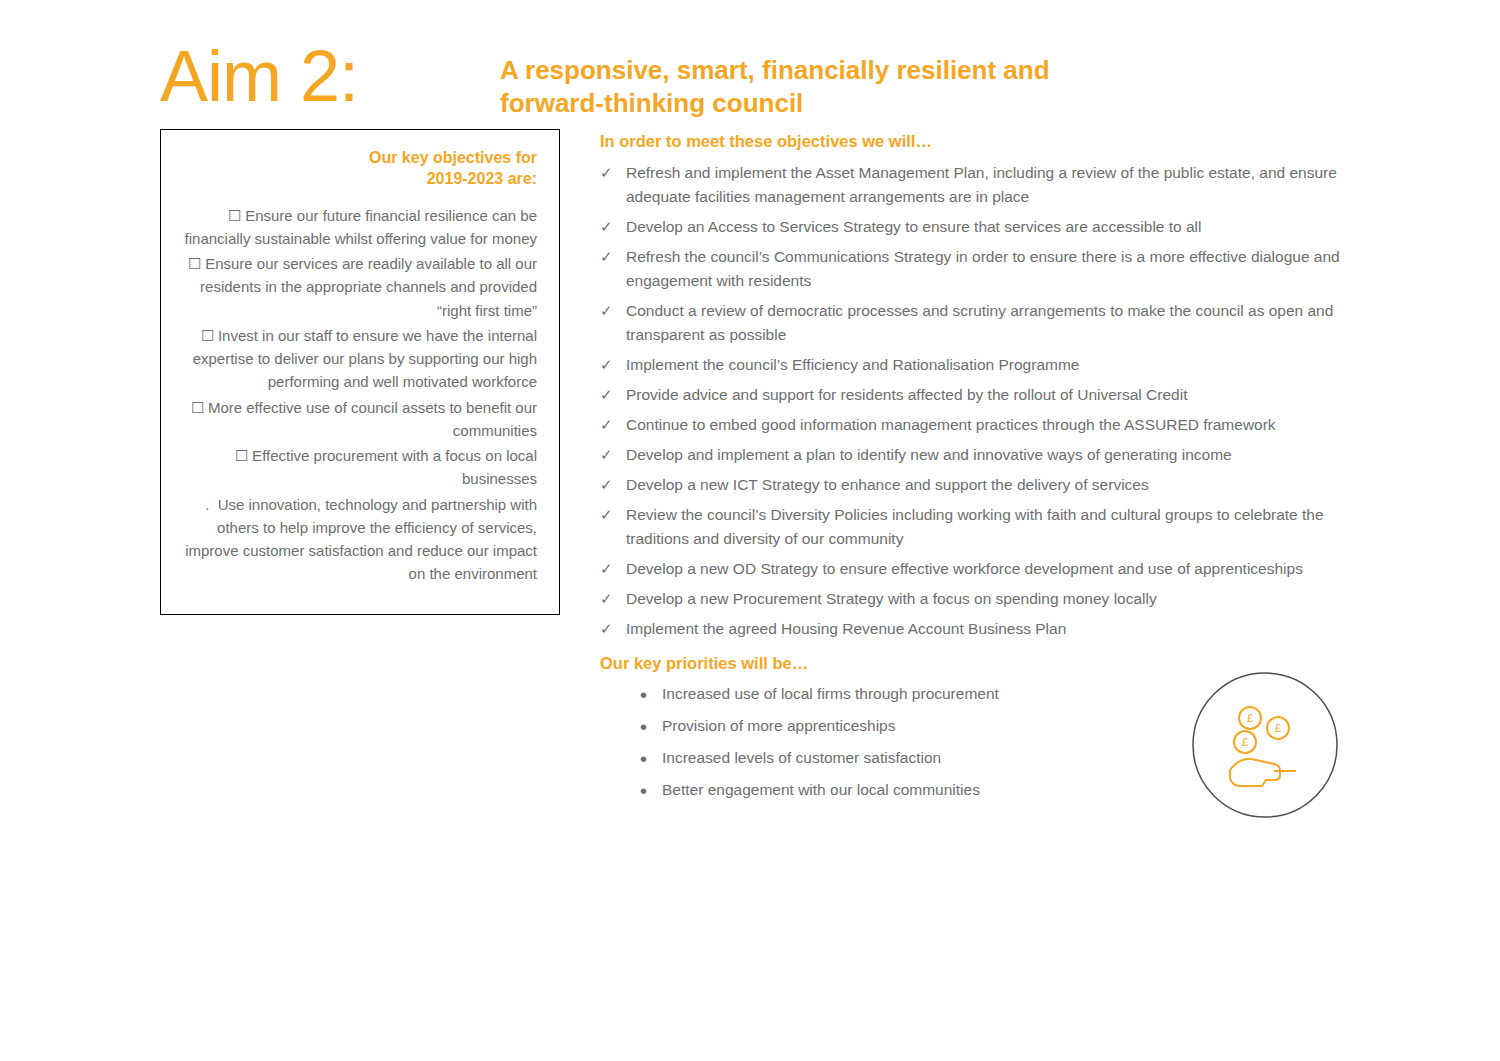Aim 2:
A responsive, smart, financially resilient and forward-thinking council
Our key objectives for
2019-2023 are:
☐ Ensure our future financial resilience can be financially sustainable whilst offering value for money
☐ Ensure our services are readily available to all our residents in the appropriate channels and provided “right first time”
☐ Invest in our staff to ensure we have the internal expertise to deliver our plans by supporting our high performing and well motivated workforce
☐ More effective use of council assets to benefit our communities
☐ Effective procurement with a focus on local businesses
. Use innovation, technology and partnership with others to help improve the efficiency of services, improve customer satisfaction and reduce our impact on the environment
In order to meet these objectives we will…
Refresh and implement the Asset Management Plan, including a review of the public estate, and ensure adequate facilities management arrangements are in place
Develop an Access to Services Strategy to ensure that services are accessible to all
Refresh the council’s Communications Strategy in order to ensure there is a more effective dialogue and engagement with residents
Conduct a review of democratic processes and scrutiny arrangements to make the council as open and transparent as possible
Implement the council’s Efficiency and Rationalisation Programme
Provide advice and support for residents affected by the rollout of Universal Credit
Continue to embed good information management practices through the ASSURED framework
Develop and implement a plan to identify new and innovative ways of generating income
Develop a new ICT Strategy to enhance and support the delivery of services
Review the council’s Diversity Policies including working with faith and cultural groups to celebrate the traditions and diversity of our community
Develop a new OD Strategy to ensure effective workforce development and use of apprenticeships
Develop a new Procurement Strategy with a focus on spending money locally
Implement the agreed Housing Revenue Account Business Plan
Our key priorities will be…
Increased use of local firms through procurement
Provision of more apprenticeships
Increased levels of customer satisfaction
Better engagement with our local communities
£ £ £